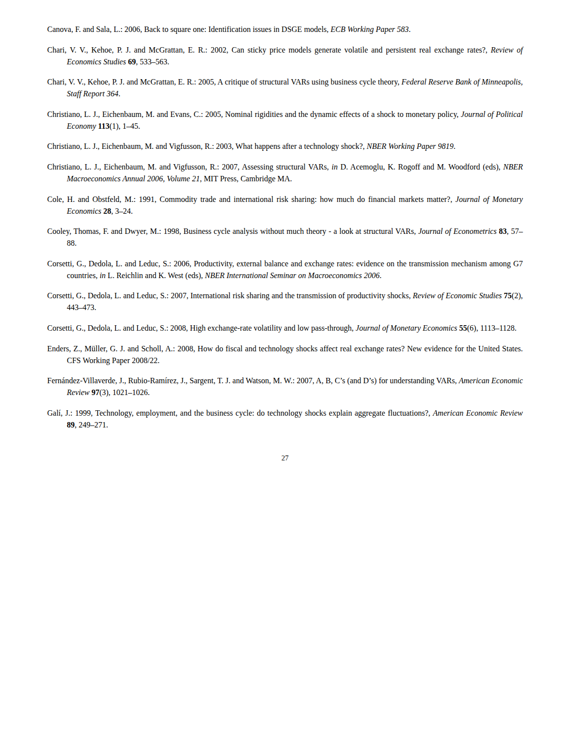Canova, F. and Sala, L.: 2006, Back to square one: Identification issues in DSGE models, ECB Working Paper 583.
Chari, V. V., Kehoe, P. J. and McGrattan, E. R.: 2002, Can sticky price models generate volatile and persistent real exchange rates?, Review of Economics Studies 69, 533–563.
Chari, V. V., Kehoe, P. J. and McGrattan, E. R.: 2005, A critique of structural VARs using business cycle theory, Federal Reserve Bank of Minneapolis, Staff Report 364.
Christiano, L. J., Eichenbaum, M. and Evans, C.: 2005, Nominal rigidities and the dynamic effects of a shock to monetary policy, Journal of Political Economy 113(1), 1–45.
Christiano, L. J., Eichenbaum, M. and Vigfusson, R.: 2003, What happens after a technology shock?, NBER Working Paper 9819.
Christiano, L. J., Eichenbaum, M. and Vigfusson, R.: 2007, Assessing structural VARs, in D. Acemoglu, K. Rogoff and M. Woodford (eds), NBER Macroeconomics Annual 2006, Volume 21, MIT Press, Cambridge MA.
Cole, H. and Obstfeld, M.: 1991, Commodity trade and international risk sharing: how much do financial markets matter?, Journal of Monetary Economics 28, 3–24.
Cooley, Thomas, F. and Dwyer, M.: 1998, Business cycle analysis without much theory - a look at structural VARs, Journal of Econometrics 83, 57–88.
Corsetti, G., Dedola, L. and Leduc, S.: 2006, Productivity, external balance and exchange rates: evidence on the transmission mechanism among G7 countries, in L. Reichlin and K. West (eds), NBER International Seminar on Macroeconomics 2006.
Corsetti, G., Dedola, L. and Leduc, S.: 2007, International risk sharing and the transmission of productivity shocks, Review of Economic Studies 75(2), 443–473.
Corsetti, G., Dedola, L. and Leduc, S.: 2008, High exchange-rate volatility and low pass-through, Journal of Monetary Economics 55(6), 1113–1128.
Enders, Z., Müller, G. J. and Scholl, A.: 2008, How do fiscal and technology shocks affect real exchange rates? New evidence for the United States. CFS Working Paper 2008/22.
Fernández-Villaverde, J., Rubio-Ramírez, J., Sargent, T. J. and Watson, M. W.: 2007, A, B, C’s (and D’s) for understanding VARs, American Economic Review 97(3), 1021–1026.
Galí, J.: 1999, Technology, employment, and the business cycle: do technology shocks explain aggregate fluctuations?, American Economic Review 89, 249–271.
27